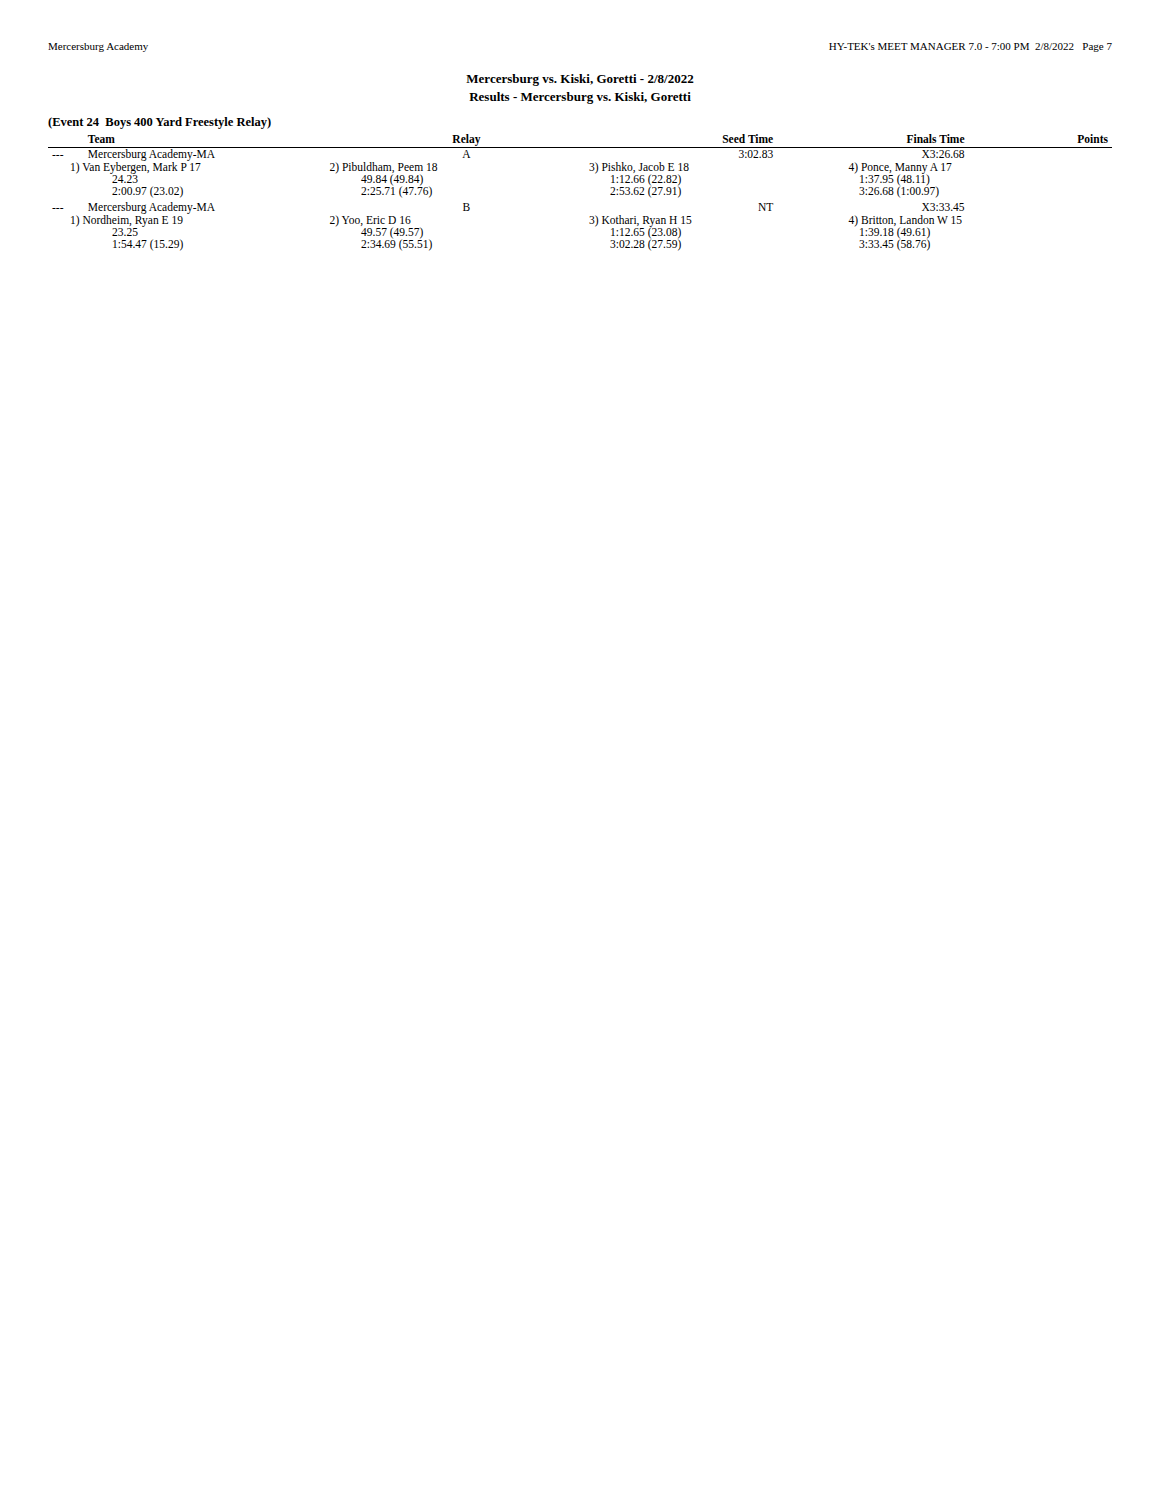Mercersburg Academy
HY-TEK's MEET MANAGER 7.0 - 7:00 PM 2/8/2022 Page 7
Mercersburg vs. Kiski, Goretti - 2/8/2022
Results - Mercersburg vs. Kiski, Goretti
(Event 24 Boys 400 Yard Freestyle Relay)
| | Team | Relay | Seed Time | Finals Time | Points |
| --- | --- | --- | --- | --- | --- |
| --- | Mercersburg Academy-MA | A | 3:02.83 | X3:26.68 | |
| 1) Van Eybergen, Mark P 17 2) Pibuldham, Peem 18 3) Pishko, Jacob E 18 4) Ponce, Manny A 17 |
| 24.23 49.84 (49.84) 1:12.66 (22.82) 1:37.95 (48.11) |
| 2:00.97 (23.02) 2:25.71 (47.76) 2:53.62 (27.91) 3:26.68 (1:00.97) |
| --- | Mercersburg Academy-MA | B | NT | X3:33.45 | |
| 1) Nordheim, Ryan E 19 2) Yoo, Eric D 16 3) Kothari, Ryan H 15 4) Britton, Landon W 15 |
| 23.25 49.57 (49.57) 1:12.65 (23.08) 1:39.18 (49.61) |
| 1:54.47 (15.29) 2:34.69 (55.51) 3:02.28 (27.59) 3:33.45 (58.76) |